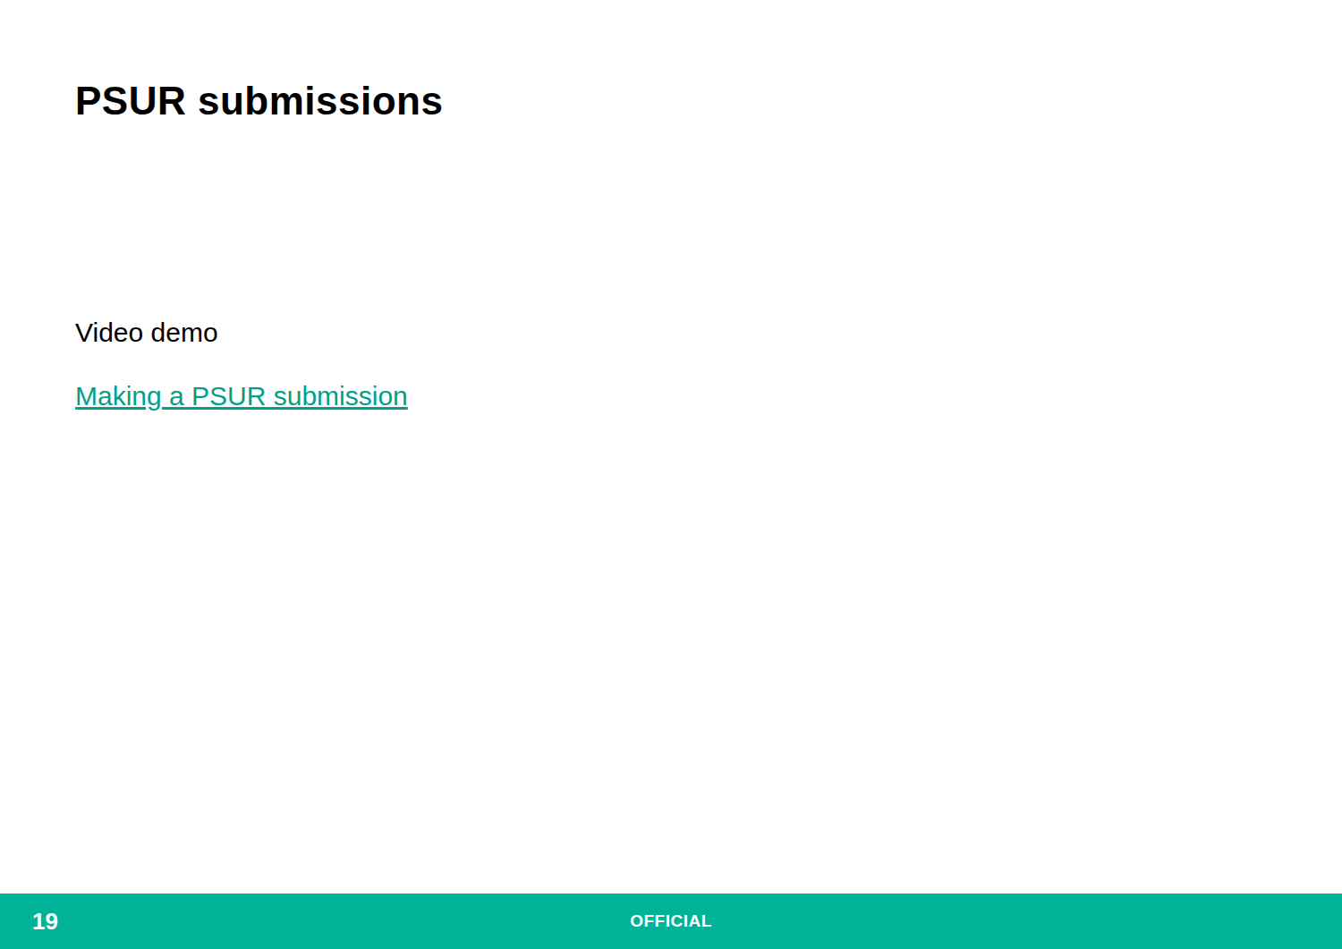PSUR submissions
Video demo
Making a PSUR submission
19 OFFICIAL